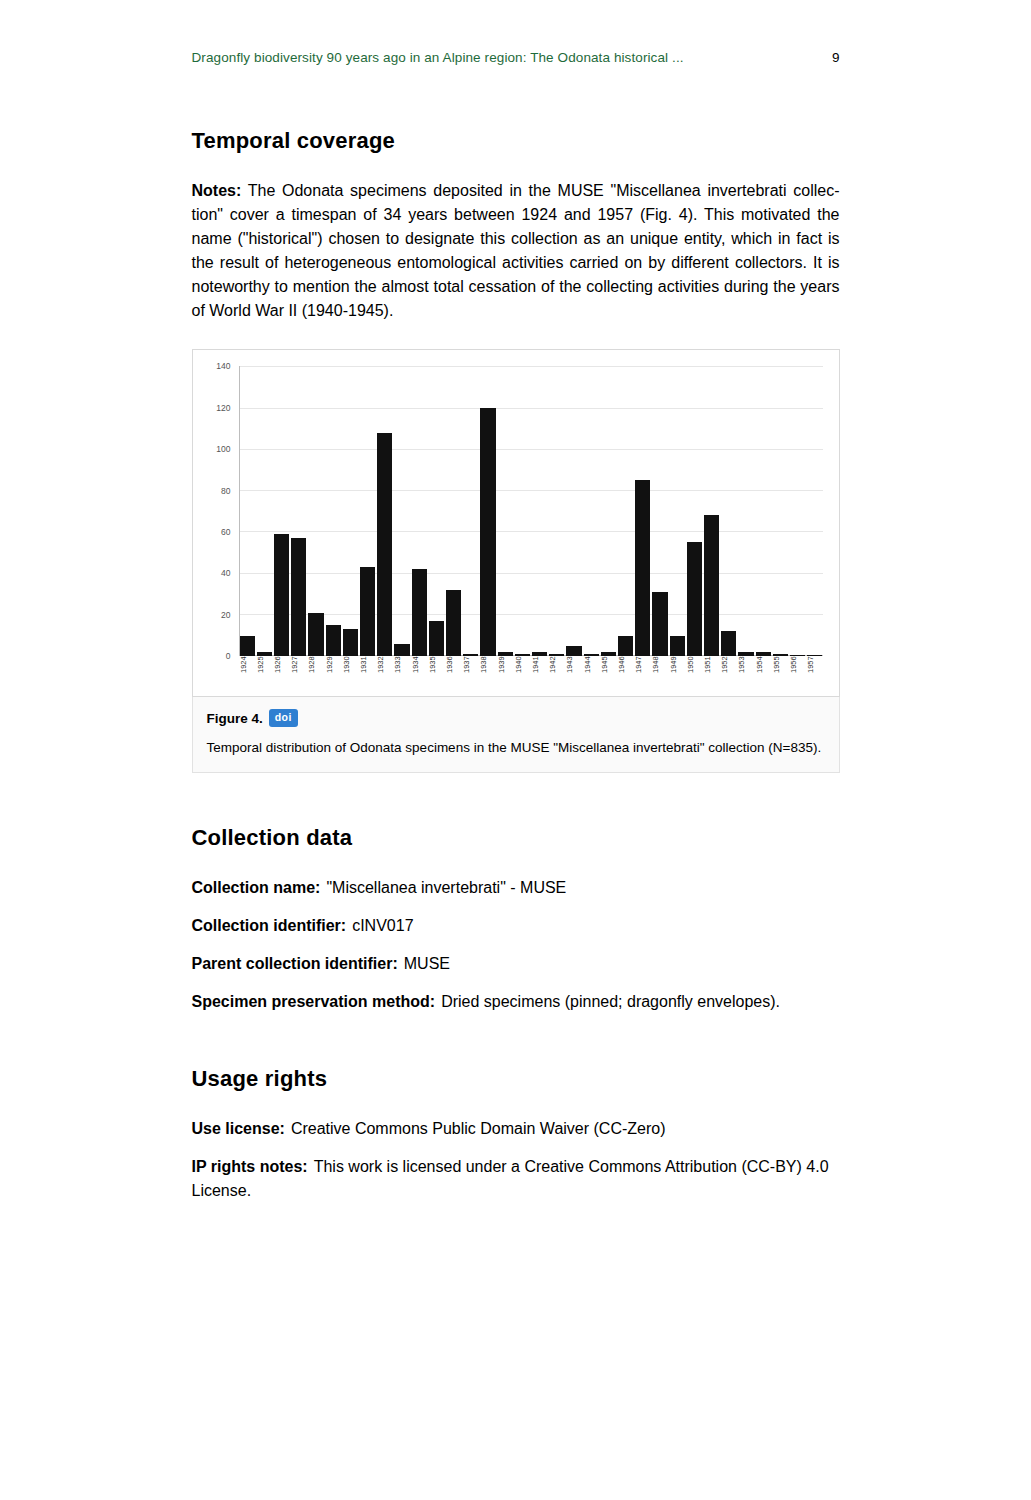Dragonfly biodiversity 90 years ago in an Alpine region: The Odonata historical ...
9
Temporal coverage
Notes: The Odonata specimens deposited in the MUSE "Miscellanea invertebrati collection" cover a timespan of 34 years between 1924 and 1957 (Fig. 4). This motivated the name ("historical") chosen to designate this collection as an unique entity, which in fact is the result of heterogeneous entomological activities carried on by different collectors. It is noteworthy to mention the almost total cessation of the collecting activities during the years of World War II (1940-1945).
140 120 100 80 60 40 20 0
1924192519261927192819291930193119321933193419351936193719381939194019411942194319441945194619471948194919501951195219531954195519561957
Figure 4. doi
Temporal distribution of Odonata specimens in the MUSE "Miscellanea invertebrati" collection (N=835).
Collection data
Collection name:"Miscellanea invertebrati" - MUSE
Collection identifier: cINV017
Parent collection identifier: MUSE
Specimen preservation method: Dried specimens (pinned; dragonfly envelopes).
Usage rights
Use license: Creative Commons Public Domain Waiver (CC-Zero)
IP rights notes: This work is licensed under a Creative Commons Attribution (CC-BY) 4.0 License.